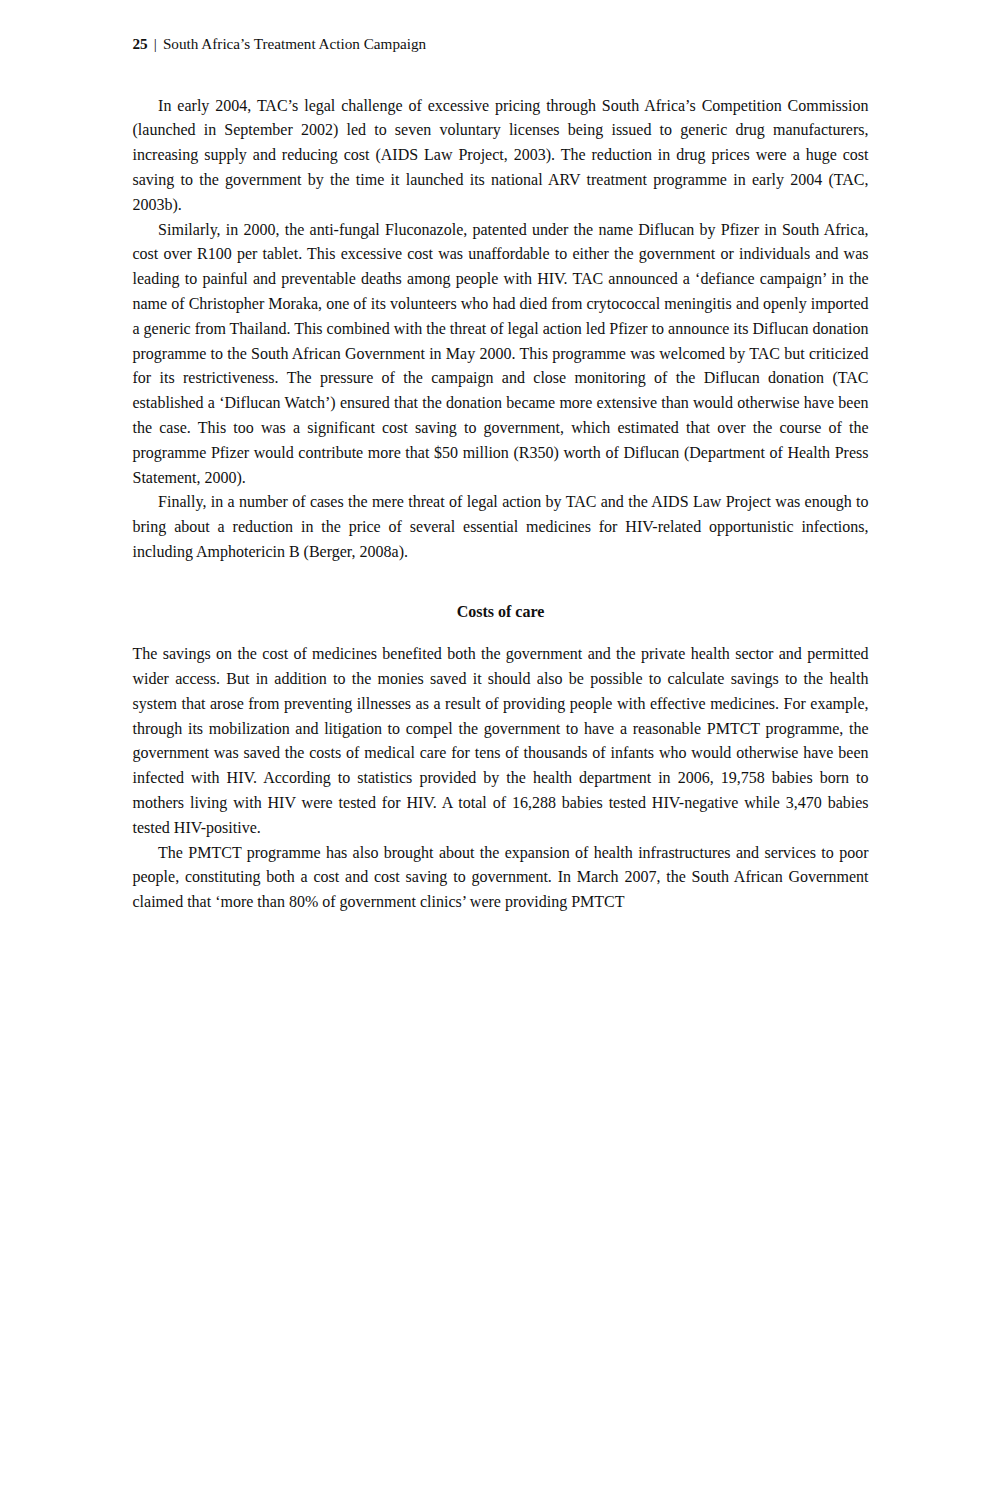25|South Africa’s Treatment Action Campaign
In early 2004, TAC’s legal challenge of excessive pricing through South Africa’s Competition Commission (launched in September 2002) led to seven voluntary licenses being issued to generic drug manufacturers, increasing supply and reducing cost (AIDS Law Project, 2003). The reduction in drug prices were a huge cost saving to the government by the time it launched its national ARV treatment programme in early 2004 (TAC, 2003b).
Similarly, in 2000, the anti-fungal Fluconazole, patented under the name Diflucan by Pfizer in South Africa, cost over R100 per tablet. This excessive cost was unaffordable to either the government or individuals and was leading to painful and preventable deaths among people with HIV. TAC announced a ‘defiance campaign’ in the name of Christopher Moraka, one of its volunteers who had died from crytococcal meningitis and openly imported a generic from Thailand. This combined with the threat of legal action led Pfizer to announce its Diflucan donation programme to the South African Government in May 2000. This programme was welcomed by TAC but criticized for its restrictiveness. The pressure of the campaign and close monitoring of the Diflucan donation (TAC established a ‘Diflucan Watch’) ensured that the donation became more extensive than would otherwise have been the case. This too was a significant cost saving to government, which estimated that over the course of the programme Pfizer would contribute more that $50 million (R350) worth of Diflucan (Department of Health Press Statement, 2000).
Finally, in a number of cases the mere threat of legal action by TAC and the AIDS Law Project was enough to bring about a reduction in the price of several essential medicines for HIV-related opportunistic infections, including Amphotericin B (Berger, 2008a).
Costs of care
The savings on the cost of medicines benefited both the government and the private health sector and permitted wider access. But in addition to the monies saved it should also be possible to calculate savings to the health system that arose from preventing illnesses as a result of providing people with effective medicines. For example, through its mobilization and litigation to compel the government to have a reasonable PMTCT programme, the government was saved the costs of medical care for tens of thousands of infants who would otherwise have been infected with HIV. According to statistics provided by the health department in 2006, 19,758 babies born to mothers living with HIV were tested for HIV. A total of 16,288 babies tested HIV-negative while 3,470 babies tested HIV-positive.
The PMTCT programme has also brought about the expansion of health infrastructures and services to poor people, constituting both a cost and cost saving to government. In March 2007, the South African Government claimed that ‘more than 80% of government clinics’ were providing PMTCT